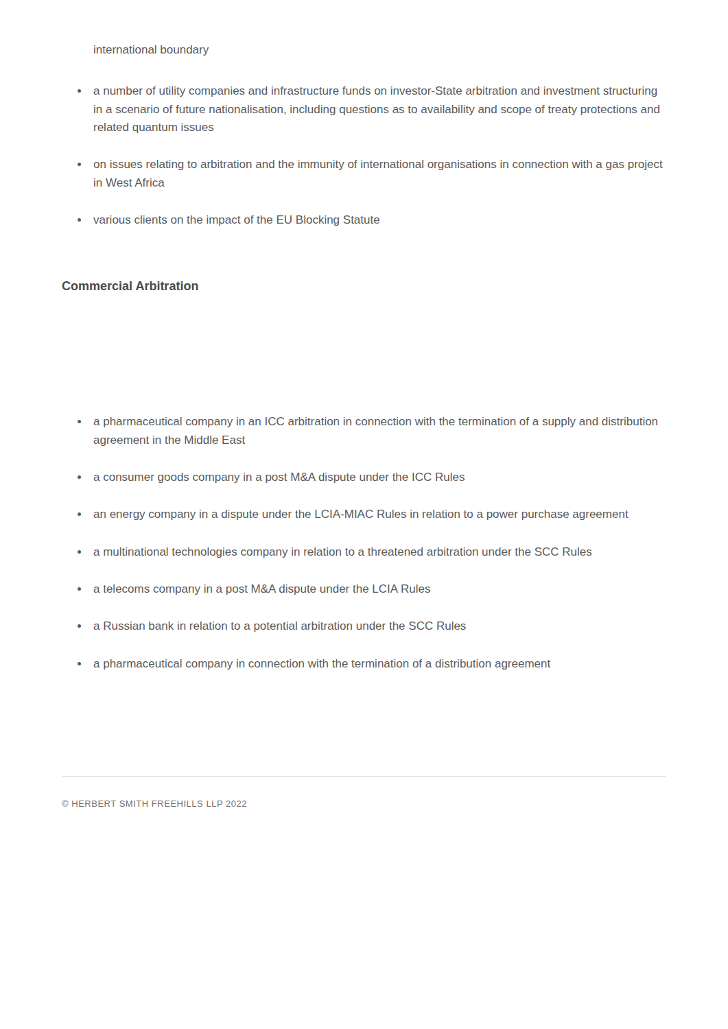international boundary
a number of utility companies and infrastructure funds on investor-State arbitration and investment structuring in a scenario of future nationalisation, including questions as to availability and scope of treaty protections and related quantum issues
on issues relating to arbitration and the immunity of international organisations in connection with a gas project in West Africa
various clients on the impact of the EU Blocking Statute
Commercial Arbitration
a pharmaceutical company in an ICC arbitration in connection with the termination of a supply and distribution agreement in the Middle East
a consumer goods company in a post M&A dispute under the ICC Rules
an energy company in a dispute under the LCIA-MIAC Rules in relation to a power purchase agreement
a multinational technologies company in relation to a threatened arbitration under the SCC Rules
a telecoms company in a post M&A dispute under the LCIA Rules
a Russian bank in relation to a potential arbitration under the SCC Rules
a pharmaceutical company in connection with the termination of a distribution agreement
© HERBERT SMITH FREEHILLS LLP 2022